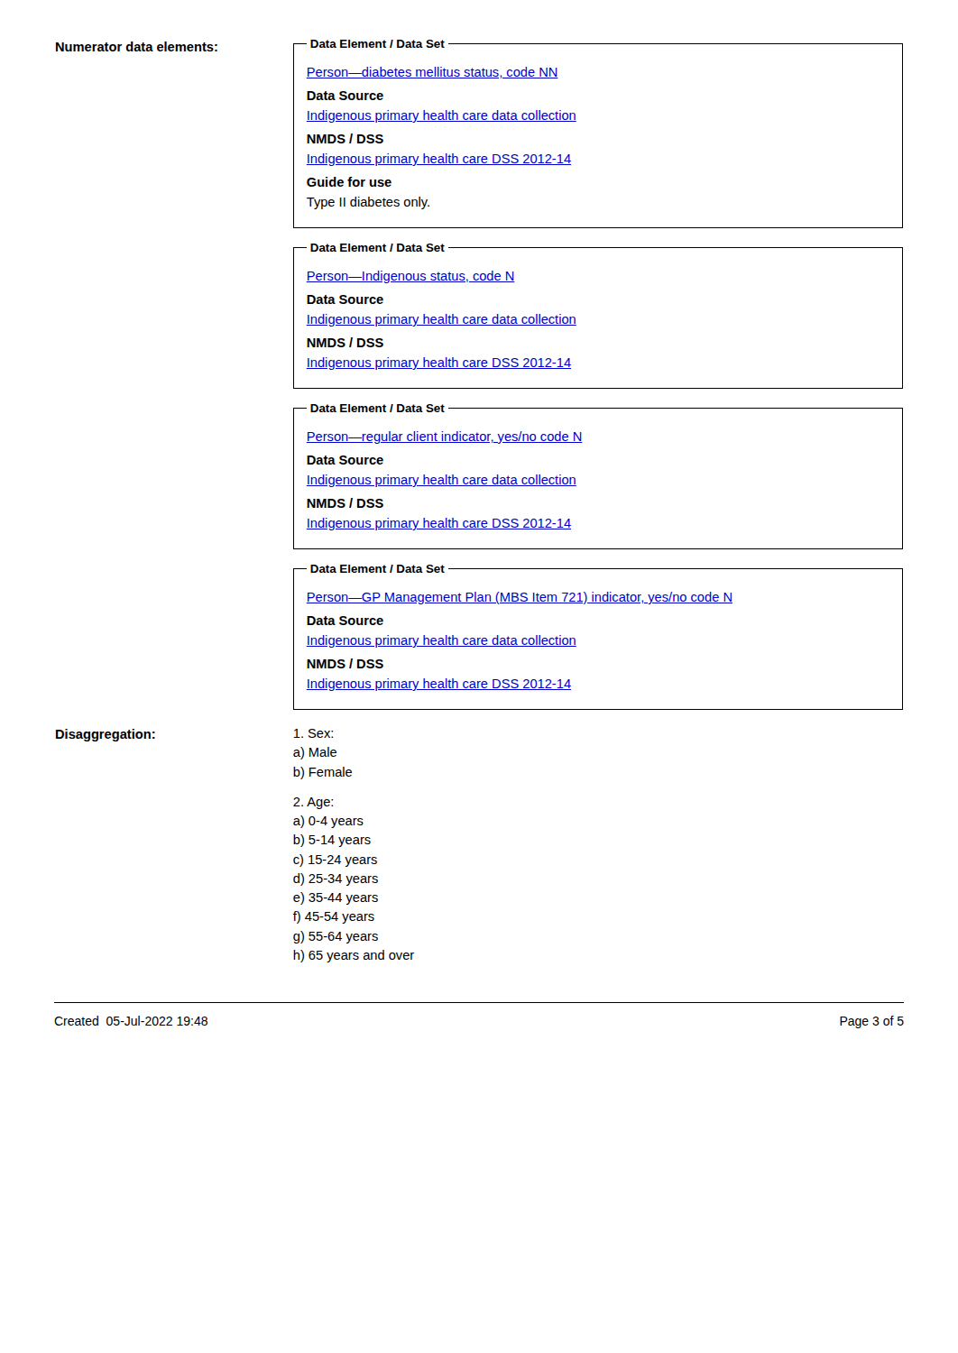| Numerator data elements: | Data Element / Data Set Person—diabetes mellitus status, code NN Data Source Indigenous primary health care data collection NMDS / DSS Indigenous primary health care DSS 2012-14 Guide for use Type II diabetes only. Data Element / Data Set Person—Indigenous status, code N Data Source Indigenous primary health care data collection NMDS / DSS Indigenous primary health care DSS 2012-14 Data Element / Data Set Person—regular client indicator, yes/no code N Data Source Indigenous primary health care data collection NMDS / DSS Indigenous primary health care DSS 2012-14 Data Element / Data Set Person—GP Management Plan (MBS Item 721) indicator, yes/no code N Data Source Indigenous primary health care data collection NMDS / DSS Indigenous primary health care DSS 2012-14 |
| Disaggregation: | 1. Sex: a) Male b) Female 2. Age: a) 0-4 years b) 5-14 years c) 15-24 years d) 25-34 years e) 35-44 years f) 45-54 years g) 55-64 years h) 65 years and over |
Created 05-Jul-2022 19:48 Page 3 of 5